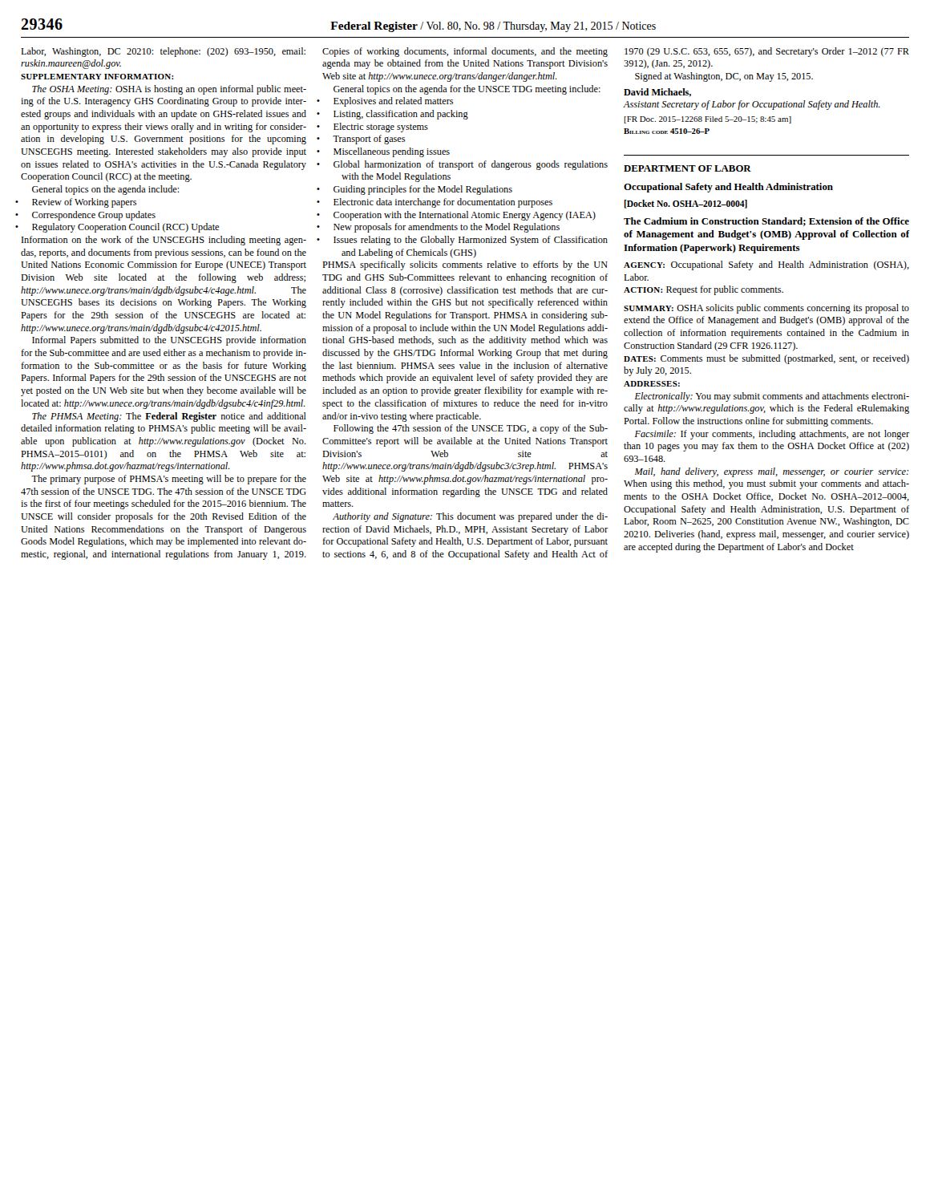29346
Federal Register / Vol. 80, No. 98 / Thursday, May 21, 2015 / Notices
Labor, Washington, DC 20210: telephone: (202) 693–1950, email: ruskin.maureen@dol.gov.
Supplementary Information:
The OSHA Meeting: OSHA is hosting an open informal public meeting of the U.S. Interagency GHS Coordinating Group to provide interested groups and individuals with an update on GHS-related issues and an opportunity to express their views orally and in writing for consideration in developing U.S. Government positions for the upcoming UNSCEGHS meeting. Interested stakeholders may also provide input on issues related to OSHA's activities in the U.S.-Canada Regulatory Cooperation Council (RCC) at the meeting.
General topics on the agenda include:
Review of Working papers
Correspondence Group updates
Regulatory Cooperation Council (RCC) Update
Information on the work of the UNSCEGHS including meeting agendas, reports, and documents from previous sessions, can be found on the United Nations Economic Commission for Europe (UNECE) Transport Division Web site located at the following web address; http://www.unece.org/trans/main/dgdb/dgsubc4/c4age.html. The UNSCEGHS bases its decisions on Working Papers. The Working Papers for the 29th session of the UNSCEGHS are located at: http://www.unece.org/trans/main/dgdb/dgsubc4/c42015.html.
Informal Papers submitted to the UNSCEGHS provide information for the Sub-committee and are used either as a mechanism to provide information to the Sub-committee or as the basis for future Working Papers. Informal Papers for the 29th session of the UNSCEGHS are not yet posted on the UN Web site but when they become available will be located at: http://www.unece.org/trans/main/dgdb/dgsubc4/c4inf29.html.
The PHMSA Meeting: The Federal Register notice and additional detailed information relating to PHMSA's public meeting will be available upon publication at http://www.regulations.gov (Docket No. PHMSA–2015–0101) and on the PHMSA Web site at: http://www.phmsa.dot.gov/hazmat/regs/international.
The primary purpose of PHMSA's meeting will be to prepare for the 47th session of the UNSCE TDG. The 47th session of the UNSCE TDG is the first of four meetings scheduled for the 2015–2016 biennium. The UNSCE will consider proposals for the 20th Revised Edition of the United Nations Recommendations on the Transport of Dangerous Goods Model Regulations, which may be implemented into relevant domestic, regional, and international regulations from January 1, 2019. Copies of working documents, informal documents, and the meeting agenda may be obtained from the United Nations Transport Division's Web site at http://www.unece.org/trans/danger/danger.html.
General topics on the agenda for the UNSCE TDG meeting include:
Explosives and related matters
Listing, classification and packing
Electric storage systems
Transport of gases
Miscellaneous pending issues
Global harmonization of transport of dangerous goods regulations with the Model Regulations
Guiding principles for the Model Regulations
Electronic data interchange for documentation purposes
Cooperation with the International Atomic Energy Agency (IAEA)
New proposals for amendments to the Model Regulations
Issues relating to the Globally Harmonized System of Classification and Labeling of Chemicals (GHS)
PHMSA specifically solicits comments relative to efforts by the UN TDG and GHS Sub-Committees relevant to enhancing recognition of additional Class 8 (corrosive) classification test methods that are currently included within the GHS but not specifically referenced within the UN Model Regulations for Transport. PHMSA in considering submission of a proposal to include within the UN Model Regulations additional GHS-based methods, such as the additivity method which was discussed by the GHS/TDG Informal Working Group that met during the last biennium. PHMSA sees value in the inclusion of alternative methods which provide an equivalent level of safety provided they are included as an option to provide greater flexibility for example with respect to the classification of mixtures to reduce the need for in-vitro and/or in-vivo testing where practicable.
Following the 47th session of the UNSCE TDG, a copy of the Sub-Committee's report will be available at the United Nations Transport Division's Web site at http://www.unece.org/trans/main/dgdb/dgsubc3/c3rep.html. PHMSA's Web site at http://www.phmsa.dot.gov/hazmat/regs/international provides additional information regarding the UNSCE TDG and related matters.
Authority and Signature: This document was prepared under the direction of David Michaels, Ph.D., MPH, Assistant Secretary of Labor for Occupational Safety and Health, U.S. Department of Labor, pursuant to sections 4, 6, and 8 of the Occupational Safety and Health Act of 1970 (29 U.S.C. 653, 655, 657), and Secretary's Order 1–2012 (77 FR 3912), (Jan. 25, 2012).
Signed at Washington, DC, on May 15, 2015.
David Michaels,
Assistant Secretary of Labor for Occupational Safety and Health.
[FR Doc. 2015–12268 Filed 5–20–15; 8:45 am]
Billing code 4510–26–P
Department of Labor
Occupational Safety and Health Administration
[Docket No. OSHA–2012–0004]
The Cadmium in Construction Standard; Extension of the Office of Management and Budget's (OMB) Approval of Collection of Information (Paperwork) Requirements
Agency: Occupational Safety and Health Administration (OSHA), Labor.
Action: Request for public comments.
Summary: OSHA solicits public comments concerning its proposal to extend the Office of Management and Budget's (OMB) approval of the collection of information requirements contained in the Cadmium in Construction Standard (29 CFR 1926.1127).
Dates: Comments must be submitted (postmarked, sent, or received) by July 20, 2015.
Addresses:
Electronically: You may submit comments and attachments electronically at http://www.regulations.gov, which is the Federal eRulemaking Portal. Follow the instructions online for submitting comments.
Facsimile: If your comments, including attachments, are not longer than 10 pages you may fax them to the OSHA Docket Office at (202) 693–1648.
Mail, hand delivery, express mail, messenger, or courier service: When using this method, you must submit your comments and attachments to the OSHA Docket Office, Docket No. OSHA–2012–0004, Occupational Safety and Health Administration, U.S. Department of Labor, Room N–2625, 200 Constitution Avenue NW., Washington, DC 20210. Deliveries (hand, express mail, messenger, and courier service) are accepted during the Department of Labor's and Docket